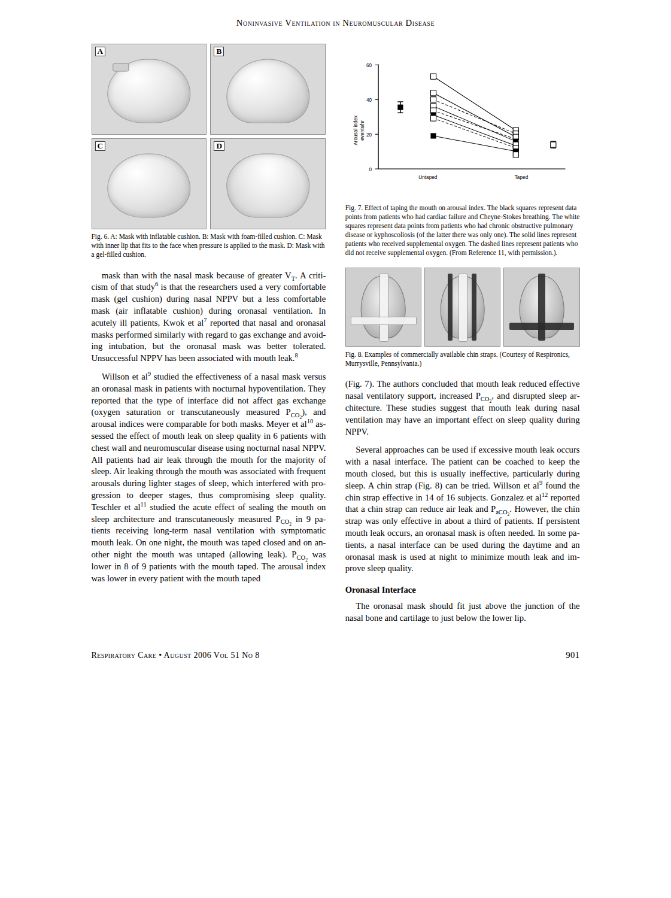Noninvasive Ventilation in Neuromuscular Disease
A
B
C
D
Fig. 6. A: Mask with inflatable cushion. B: Mask with foam-filled cushion. C: Mask with inner lip that fits to the face when pressure is applied to the mask. D: Mask with a gel-filled cushion.
mask than with the nasal mask because of greater VT. A criticism of that study6 is that the researchers used a very comfortable mask (gel cushion) during nasal NPPV but a less comfortable mask (air inflatable cushion) during oronasal ventilation. In acutely ill patients, Kwok et al7 reported that nasal and oronasal masks performed similarly with regard to gas exchange and avoiding intubation, but the oronasal mask was better tolerated. Unsuccessful NPPV has been associated with mouth leak.8
Willson et al9 studied the effectiveness of a nasal mask versus an oronasal mask in patients with nocturnal hypoventilation. They reported that the type of interface did not affect gas exchange (oxygen saturation or transcutaneously measured PCO2), and arousal indices were comparable for both masks. Meyer et al10 assessed the effect of mouth leak on sleep quality in 6 patients with chest wall and neuromuscular disease using nocturnal nasal NPPV. All patients had air leak through the mouth for the majority of sleep. Air leaking through the mouth was associated with frequent arousals during lighter stages of sleep, which interfered with progression to deeper stages, thus compromising sleep quality. Teschler et al11 studied the acute effect of sealing the mouth on sleep architecture and transcutaneously measured PCO2 in 9 patients receiving long-term nasal ventilation with symptomatic mouth leak. On one night, the mouth was taped closed and on another night the mouth was untaped (allowing leak). PCO2 was lower in 8 of 9 patients with the mouth taped. The arousal index was lower in every patient with the mouth taped
0 20 40 60 Arousal index events/hr Untaped Taped
Fig. 7. Effect of taping the mouth on arousal index. The black squares represent data points from patients who had cardiac failure and Cheyne-Stokes breathing. The white squares represent data points from patients who had chronic obstructive pulmonary disease or kyphoscoliosis (of the latter there was only one). The solid lines represent patients who received supplemental oxygen. The dashed lines represent patients who did not receive supplemental oxygen. (From Reference 11, with permission.).
Fig. 8. Examples of commercially available chin straps. (Courtesy of Respironics, Murrysville, Pennsylvania.)
(Fig. 7). The authors concluded that mouth leak reduced effective nasal ventilatory support, increased PCO2, and disrupted sleep architecture. These studies suggest that mouth leak during nasal ventilation may have an important effect on sleep quality during NPPV.
Several approaches can be used if excessive mouth leak occurs with a nasal interface. The patient can be coached to keep the mouth closed, but this is usually ineffective, particularly during sleep. A chin strap (Fig. 8) can be tried. Willson et al9 found the chin strap effective in 14 of 16 subjects. Gonzalez et al12 reported that a chin strap can reduce air leak and PaCO2. However, the chin strap was only effective in about a third of patients. If persistent mouth leak occurs, an oronasal mask is often needed. In some patients, a nasal interface can be used during the daytime and an oronasal mask is used at night to minimize mouth leak and improve sleep quality.
Oronasal Interface
The oronasal mask should fit just above the junction of the nasal bone and cartilage to just below the lower lip.
Respiratory Care • August 2006 Vol 51 No 8
901